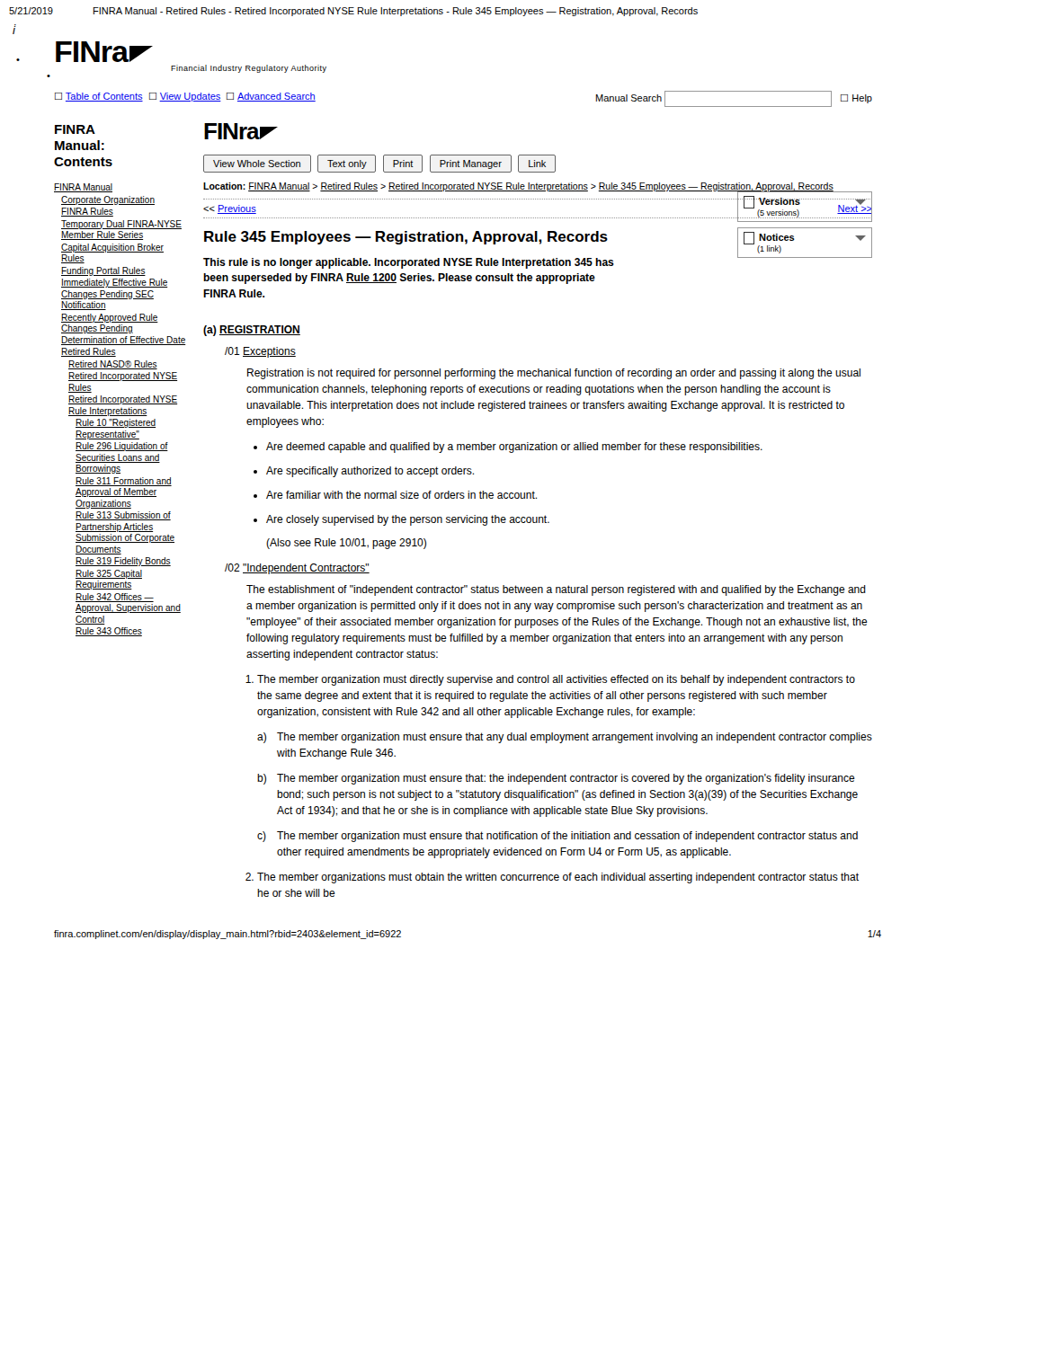i̇
•
•
5/21/2019 FINRA Manual - Retired Rules - Retired Incorporated NYSE Rule Interpretations - Rule 345 Employees — Registration, Approval, Records
FINra
Financial Industry Regulatory Authority
☐ Table of Contents ☐ View Updates ☐ Advanced Search Manual Search ☐ Help
| FINRA Manual: Contents FINRA Manual Corporate Organization FINRA Rules Temporary Dual FINRA-NYSE Member Rule Series Capital Acquisition Broker Rules Funding Portal Rules Immediately Effective Rule Changes Pending SEC Notification Recently Approved Rule Changes Pending Determination of Effective Date Retired Rules Retired NASD® Rules Retired Incorporated NYSE Rules Retired Incorporated NYSE Rule Interpretations Rule 10 "Registered Representative" Rule 296 Liquidation of Securities Loans and Borrowings Rule 311 Formation and Approval of Member Organizations Rule 313 Submission of Partnership Articles Submission of Corporate Documents Rule 319 Fidelity Bonds Rule 325 Capital Requirements Rule 342 Offices — Approval, Supervision and Control Rule 343 Offices | FINra View Whole Section Text only Print Print Manager Link Location: FINRA Manual > Retired Rules > Retired Incorporated NYSE Rule Interpretations > Rule 345 Employees — Registration, Approval, Records Next >> << Previous Versions (5 versions) Notices (1 link) Rule 345 Employees — Registration, Approval, Records This rule is no longer applicable. Incorporated NYSE Rule Interpretation 345 has been superseded by FINRA Rule 1200 Series. Please consult the appropriate FINRA Rule. (a) REGISTRATION /01 Exceptions Registration is not required for personnel performing the mechanical function of recording an order and passing it along the usual communication channels, telephoning reports of executions or reading quotations when the person handling the account is unavailable. This interpretation does not include registered trainees or transfers awaiting Exchange approval. It is restricted to employees who: Are deemed capable and qualified by a member organization or allied member for these responsibilities. Are specifically authorized to accept orders. Are familiar with the normal size of orders in the account. Are closely supervised by the person servicing the account. (Also see Rule 10/01, page 2910) /02 "Independent Contractors" The establishment of "independent contractor" status between a natural person registered with and qualified by the Exchange and a member organization is permitted only if it does not in any way compromise such person's characterization and treatment as an "employee" of their associated member organization for purposes of the Rules of the Exchange. Though not an exhaustive list, the following regulatory requirements must be fulfilled by a member organization that enters into an arrangement with any person asserting independent contractor status: The member organization must directly supervise and control all activities effected on its behalf by independent contractors to the same degree and extent that it is required to regulate the activities of all other persons registered with such member organization, consistent with Rule 342 and all other applicable Exchange rules, for example: a) The member organization must ensure that any dual employment arrangement involving an independent contractor complies with Exchange Rule 346. b) The member organization must ensure that: the independent contractor is covered by the organization's fidelity insurance bond; such person is not subject to a "statutory disqualification" (as defined in Section 3(a)(39) of the Securities Exchange Act of 1934); and that he or she is in compliance with applicable state Blue Sky provisions. c) The member organization must ensure that notification of the initiation and cessation of independent contractor status and other required amendments be appropriately evidenced on Form U4 or Form U5, as applicable. The member organizations must obtain the written concurrence of each individual asserting independent contractor status that he or she will be |
1/4 finra.complinet.com/en/display/display_main.html?rbid=2403&element_id=6922